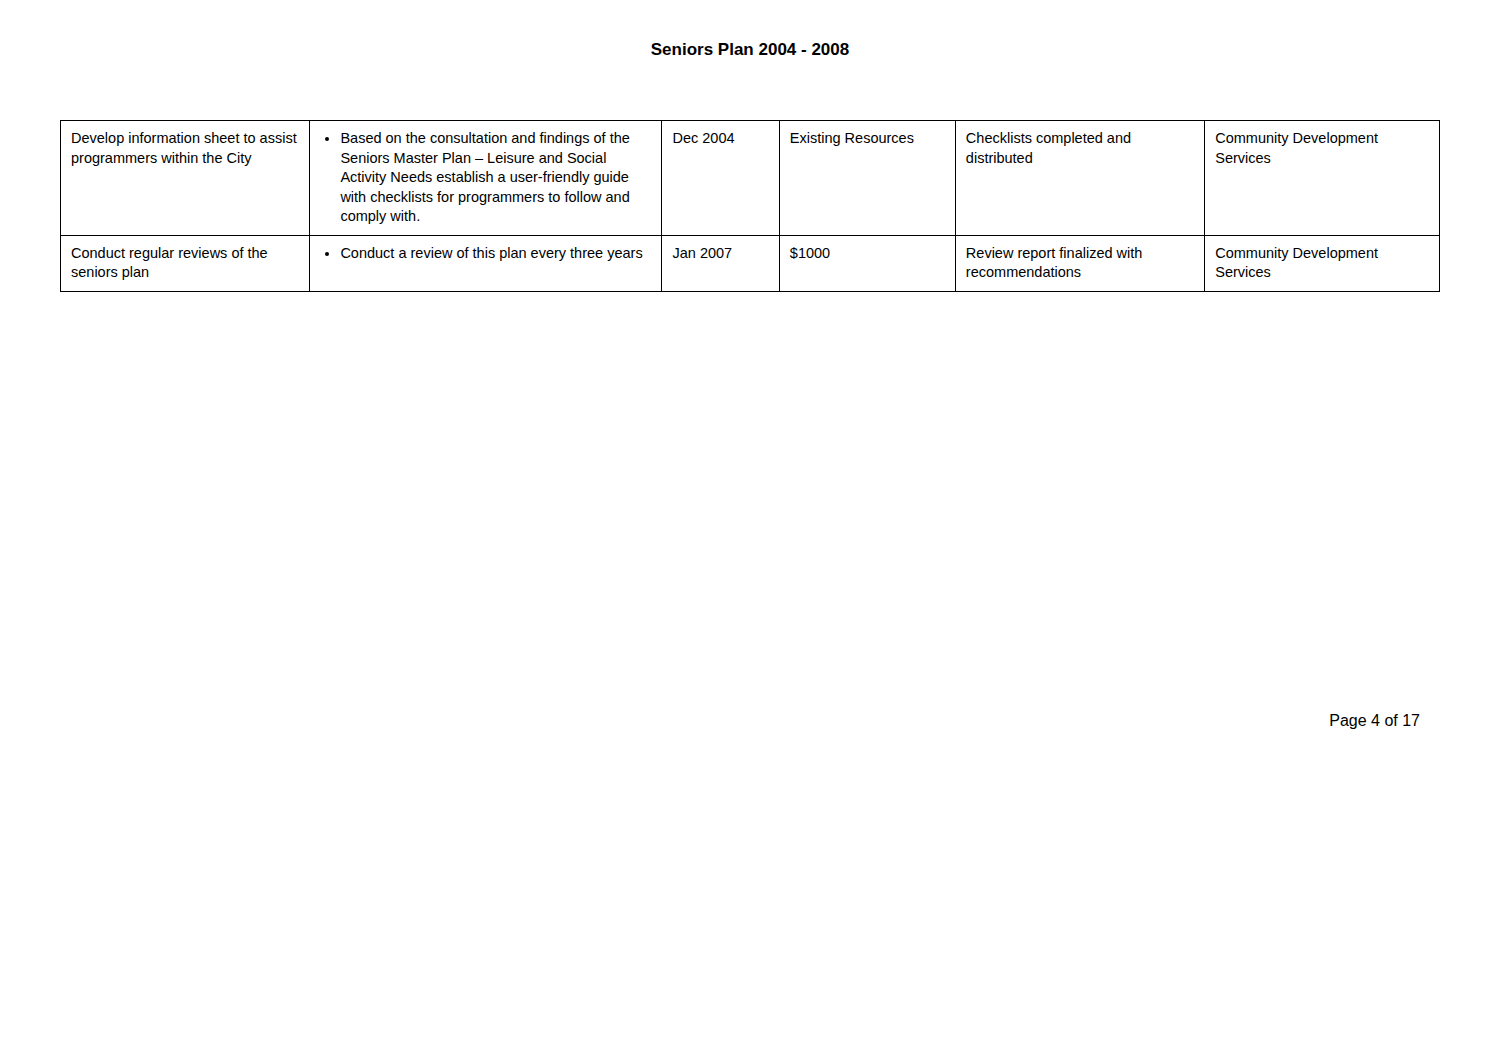Seniors Plan 2004 - 2008
| Develop information sheet to assist programmers within the City | Based on the consultation and findings of the Seniors Master Plan – Leisure and Social Activity Needs establish a user-friendly guide with checklists for programmers to follow and comply with. | Dec 2004 | Existing Resources | Checklists completed and distributed | Community Development Services |
| Conduct regular reviews of the seniors plan | Conduct a review of this plan every three years | Jan 2007 | $1000 | Review report finalized with recommendations | Community Development Services |
Page 4 of 17